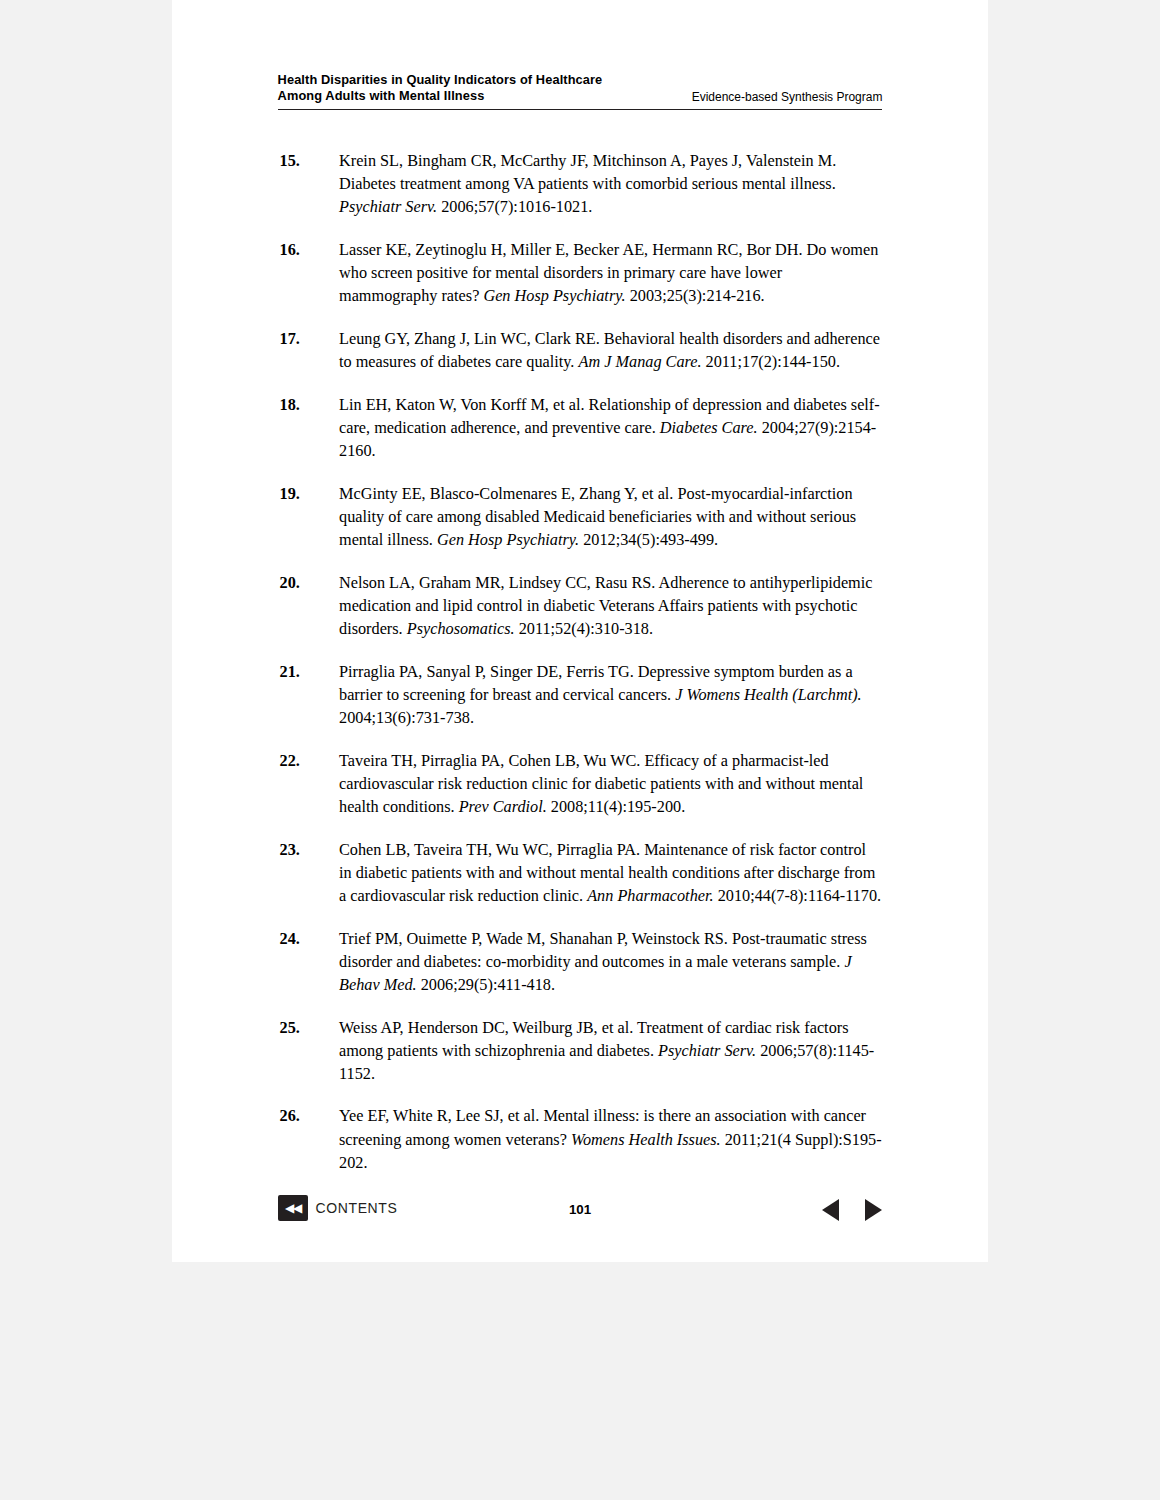Health Disparities in Quality Indicators of Healthcare
Among Adults with Mental Illness
Evidence-based Synthesis Program
15. Krein SL, Bingham CR, McCarthy JF, Mitchinson A, Payes J, Valenstein M. Diabetes treatment among VA patients with comorbid serious mental illness. Psychiatr Serv. 2006;57(7):1016-1021.
16. Lasser KE, Zeytinoglu H, Miller E, Becker AE, Hermann RC, Bor DH. Do women who screen positive for mental disorders in primary care have lower mammography rates? Gen Hosp Psychiatry. 2003;25(3):214-216.
17. Leung GY, Zhang J, Lin WC, Clark RE. Behavioral health disorders and adherence to measures of diabetes care quality. Am J Manag Care. 2011;17(2):144-150.
18. Lin EH, Katon W, Von Korff M, et al. Relationship of depression and diabetes self-care, medication adherence, and preventive care. Diabetes Care. 2004;27(9):2154-2160.
19. McGinty EE, Blasco-Colmenares E, Zhang Y, et al. Post-myocardial-infarction quality of care among disabled Medicaid beneficiaries with and without serious mental illness. Gen Hosp Psychiatry. 2012;34(5):493-499.
20. Nelson LA, Graham MR, Lindsey CC, Rasu RS. Adherence to antihyperlipidemic medication and lipid control in diabetic Veterans Affairs patients with psychotic disorders. Psychosomatics. 2011;52(4):310-318.
21. Pirraglia PA, Sanyal P, Singer DE, Ferris TG. Depressive symptom burden as a barrier to screening for breast and cervical cancers. J Womens Health (Larchmt). 2004;13(6):731-738.
22. Taveira TH, Pirraglia PA, Cohen LB, Wu WC. Efficacy of a pharmacist-led cardiovascular risk reduction clinic for diabetic patients with and without mental health conditions. Prev Cardiol. 2008;11(4):195-200.
23. Cohen LB, Taveira TH, Wu WC, Pirraglia PA. Maintenance of risk factor control in diabetic patients with and without mental health conditions after discharge from a cardiovascular risk reduction clinic. Ann Pharmacother. 2010;44(7-8):1164-1170.
24. Trief PM, Ouimette P, Wade M, Shanahan P, Weinstock RS. Post-traumatic stress disorder and diabetes: co-morbidity and outcomes in a male veterans sample. J Behav Med. 2006;29(5):411-418.
25. Weiss AP, Henderson DC, Weilburg JB, et al. Treatment of cardiac risk factors among patients with schizophrenia and diabetes. Psychiatr Serv. 2006;57(8):1145-1152.
26. Yee EF, White R, Lee SJ, et al. Mental illness: is there an association with cancer screening among women veterans? Womens Health Issues. 2011;21(4 Suppl):S195-202.
◀◀ CONTENTS
101